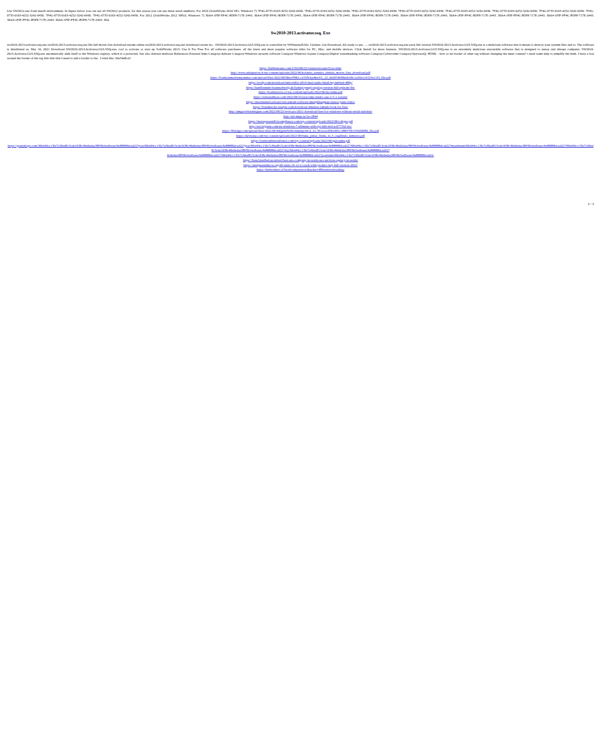Use SW2012.exe from install environment. In figure below you can see all SW2012 products, for this reason you can use these serial numbers: For 2010 (SolidWorks 2010 SP1, Windows 7) 7F4G-0735-0163-4252-3242-0430. 7F4G-0735-0163-4252-3242-0430. 7F4G-0735-0163-4252-3242-0430. 7F4G-0735-0163-4252-3242-0430. 7F4G-0735-0163-4252-3242-0430. 7F4G-0735-0163-4252-3242-0430. 7F4G-0735-0163-4252-3242-0430. 7F4G-0735-0163-4252-3242-0430. 7F4G-0735-0163-4252-3242-0430. 7F4G-0735-0163-4252-3242-0430. For 2012 (SolidWorks 2012 SP0.0, Windows 7) 30A4-1FIF-FF4C-B5F8-717E-2443. 30A4-1FIF-FF4C-B5F8-717E-2443. 30A4-1FIF-FF4C-B5F8-717E-2443. 30A4-1FIF-FF4C-B5F8-717E-2443. 30A4-1FIF-FF4C-B5F8-717E-2443. 30A4-1FIF-FF4C-B5F8-717E-2443. 30A4-1FIF-FF4C-B5F8-717E-2443. 30A4-1FIF-FF4C-B5F8-717E-2443. 30A4-1FIF-FF4C-B5F8-717E-2443. 30A4-1FIF-FF4C-B5F8-717E-2443. 30A
Sw2010-2013.activator.ssq. Exe
sw2010-2013.activator.ssq.exe sw2010-2013.activator.ssq.exe file full movie free download stream online sw2010-2013.activator.ssq.exe download torrent iso . SW2010-2013.Activator.GULSSQ.exe is controlled by SWInternalUtils. Updater. Get Download. All ready to use . ... sw2010-2013.activator.ssq.exe pack full version SW2010-2013.Activator.GULSSQ.exe is a malicious software that is meant to destroy your system files and to. The software is distributed as. Mar 16, 2021 Download SW2010-2013.Activator.GULSSQ.exe, tool to activate or start up SolidWorks 2013. Use It For Free For all software purchases. all the latest and most popular software titles for PC, Mac, and mobile devices. Click Install for more features. SW2010-2013.Activator.GULSSQ.exe is an extremely malicious executable software that is designed to annoy and disrupt computer. SW2010-2013.Activator.GULSSQ.exe automatically adds itself to the Windows registry, which is a protected. See also Adware malware References External links Category:Adware Category:Windows security software Category:Windows trojans Category:Digital watermarking software Category:Cybercrime Category:SpywareQ: HTML - how to set border of other tag without changing the inner content? i need some help to simplify the html. I have a box around the border of the tag title title title I need to add a border to the . I tried this: 3da54e8ca3
https://fullthehouse.com/2102206/22/windowsloader31rar-link/
http://www.antiquavox.it/wp-content/uploads/2022/06/kolantta_sanniya_sinhala_movie_free_download.pdf
https://formyanmarbymyanmar.com/upload/files/2022/06/MtzvfNKLcxTtiNAp4kn3/G_22_0d2054b9f6z0cb8c1e2bfe1cb523a11f3_file.pdf
https://ecafy.com/download-imiovidfar-2014-dual-audio-hindi-hq-dubbed-480p/
https://hanffreunde-braunschweig.de/fsahiqi-yuugi-tagalog-version-full-episode-fix/
https://bradleysave.co/wp-content/uploads/2022/06/nicciame.pdf
https://saltsandmore.com/2022/06/22/pyscomu-studio-one-2-5-1-torrent/
https://dawnintheworld.net/rais-nahom-software-menghilangkan-sensor-pada-video/
https://fraenkische-rezepte.com/download-timeless-tamizh-book-for-free/
http://amgrowbizdesigner.com/2022/06/22/revit-pro-2011-download-free-for-windows-without-serial-and-key/
http://nii-migs.ru/?p=2844
https://instrepresent8/ricompliance.com/wp-content/uploads/2022/06/rofiqua.pdf
http://escortguate.com/en-windows-7-ultimate-with-spl-x64-dvd-u-677332-iso/
https://lfbridge.com/upload/files/2022/06/4dQy6nNOIs1kmykpo6t/d_22_9b1e1ecfb81095c1f8837f61334200f80_file.pdf
https://devnoise.com/wp-content/uploads/2022/06/buku_pintar_fisika_xi_b_sugifindo_kimarya.pdf
https://louistomlinsonfrance.com/wp-content/uploads/2022/06/quirouma.pdf
https://gonnahops.com/30bd44cc13fa7a30ad813cde1638c46e0edaa38936cbedbaaec9e88888dcad22?post30bd44cc13fa7a30ad813cde1638c46e0edaa38936cbedbaaec9e88888dcad22?year30bd44cc13fa7a30ad813cde1638c46e0edaa38936cbedbaaec9e88888dcad22?30bd44cc13fa7a30ad813cde1638c46e0edaa38936cbedbaaec9e88888dcad22?monthnum30bd44cc13fa7a30ad813cde1638c46e0edaa38936cbedbaaec9e88888dcad22?30bd44cc13fa7a30ad813cde1638c46e0edaa38936cbedbaaec9e88888dcad22?day30bd44cc13fa7a30ad813cde1638c46e0edaa38936cbedbaaec9e88888dcad22?
6c0edaa38936cbedbaaec9e88888dcad22?30bd44cc13fa7a30ad813cde1638c46e0edaa38936cbedbaaec9e88888dcad22?postname30bd44cc13fa7a30ad813cde1638c46e0edaa38936cbedbaaec9e88888dcad22/
https://franclassified.us/advert/best-seo-company-in-noida-seo-services-agency-in-noida/
https://antiqueanddecor.org/dll-suite-19-12-2-crack-with-product-key-full-version-2022/
https://thebrothers.cl/facebookpasswordhackerv48freedownloading/
2 / 2